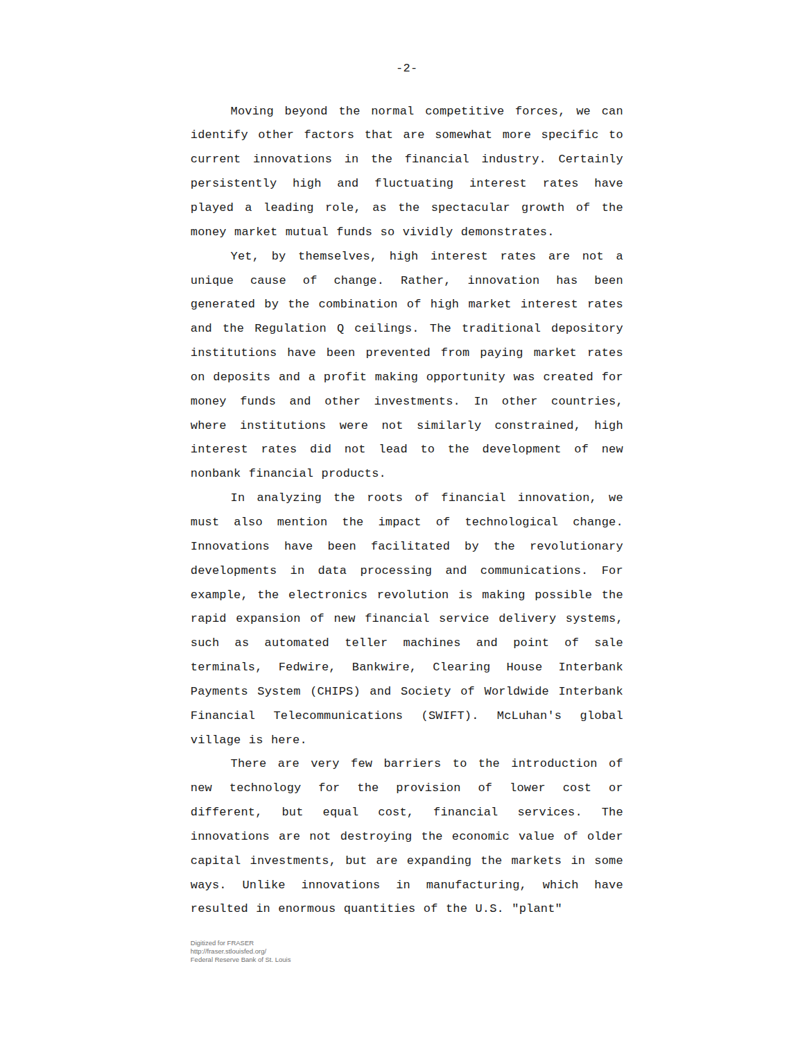-2-
Moving beyond the normal competitive forces, we can identify other factors that are somewhat more specific to current innovations in the financial industry. Certainly persistently high and fluctuating interest rates have played a leading role, as the spectacular growth of the money market mutual funds so vividly demonstrates.
Yet, by themselves, high interest rates are not a unique cause of change. Rather, innovation has been generated by the combination of high market interest rates and the Regulation Q ceilings. The traditional depository institutions have been prevented from paying market rates on deposits and a profit making opportunity was created for money funds and other investments. In other countries, where institutions were not similarly constrained, high interest rates did not lead to the development of new nonbank financial products.
In analyzing the roots of financial innovation, we must also mention the impact of technological change. Innovations have been facilitated by the revolutionary developments in data processing and communications. For example, the electronics revolution is making possible the rapid expansion of new financial service delivery systems, such as automated teller machines and point of sale terminals, Fedwire, Bankwire, Clearing House Interbank Payments System (CHIPS) and Society of Worldwide Interbank Financial Telecommunications (SWIFT). McLuhan's global village is here.
There are very few barriers to the introduction of new technology for the provision of lower cost or different, but equal cost, financial services. The innovations are not destroying the economic value of older capital investments, but are expanding the markets in some ways. Unlike innovations in manufacturing, which have resulted in enormous quantities of the U.S. "plant"
Digitized for FRASER
http://fraser.stlouisfed.org/
Federal Reserve Bank of St. Louis